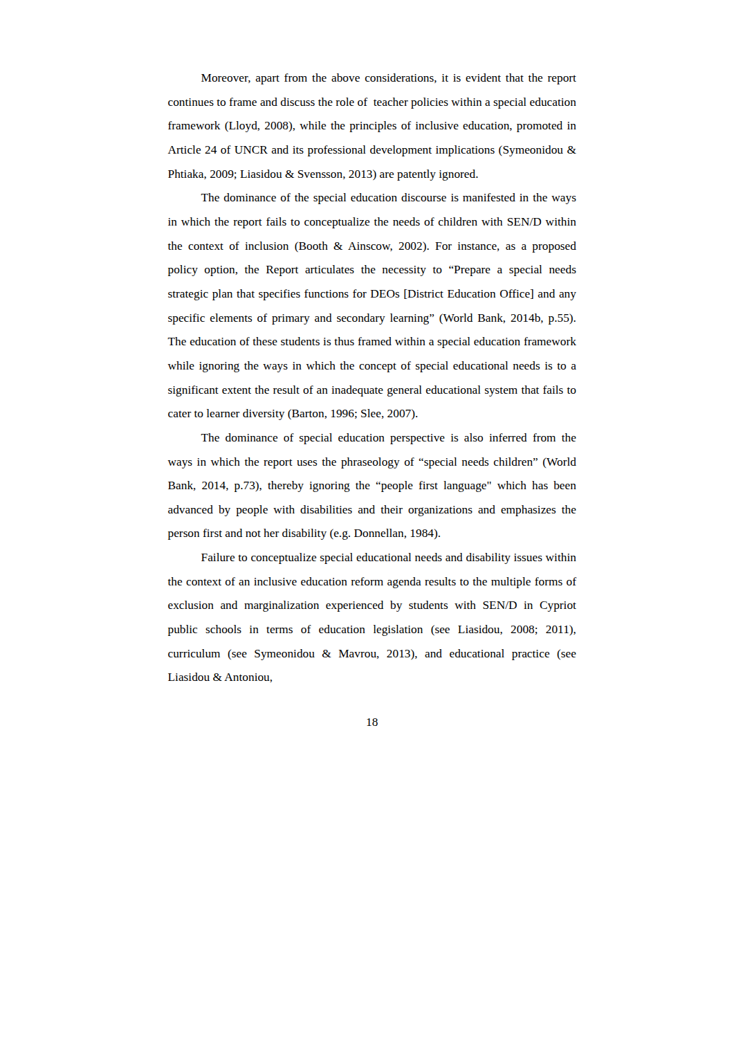Moreover, apart from the above considerations, it is evident that the report continues to frame and discuss the role of teacher policies within a special education framework (Lloyd, 2008), while the principles of inclusive education, promoted in Article 24 of UNCR and its professional development implications (Symeonidou & Phtiaka, 2009; Liasidou & Svensson, 2013) are patently ignored.
The dominance of the special education discourse is manifested in the ways in which the report fails to conceptualize the needs of children with SEN/D within the context of inclusion (Booth & Ainscow, 2002). For instance, as a proposed policy option, the Report articulates the necessity to “Prepare a special needs strategic plan that specifies functions for DEOs [District Education Office] and any specific elements of primary and secondary learning” (World Bank, 2014b, p.55). The education of these students is thus framed within a special education framework while ignoring the ways in which the concept of special educational needs is to a significant extent the result of an inadequate general educational system that fails to cater to learner diversity (Barton, 1996; Slee, 2007).
The dominance of special education perspective is also inferred from the ways in which the report uses the phraseology of “special needs children” (World Bank, 2014, p.73), thereby ignoring the “people first language" which has been advanced by people with disabilities and their organizations and emphasizes the person first and not her disability (e.g. Donnellan, 1984).
Failure to conceptualize special educational needs and disability issues within the context of an inclusive education reform agenda results to the multiple forms of exclusion and marginalization experienced by students with SEN/D in Cypriot public schools in terms of education legislation (see Liasidou, 2008; 2011), curriculum (see Symeonidou & Mavrou, 2013), and educational practice (see Liasidou & Antoniou,
18